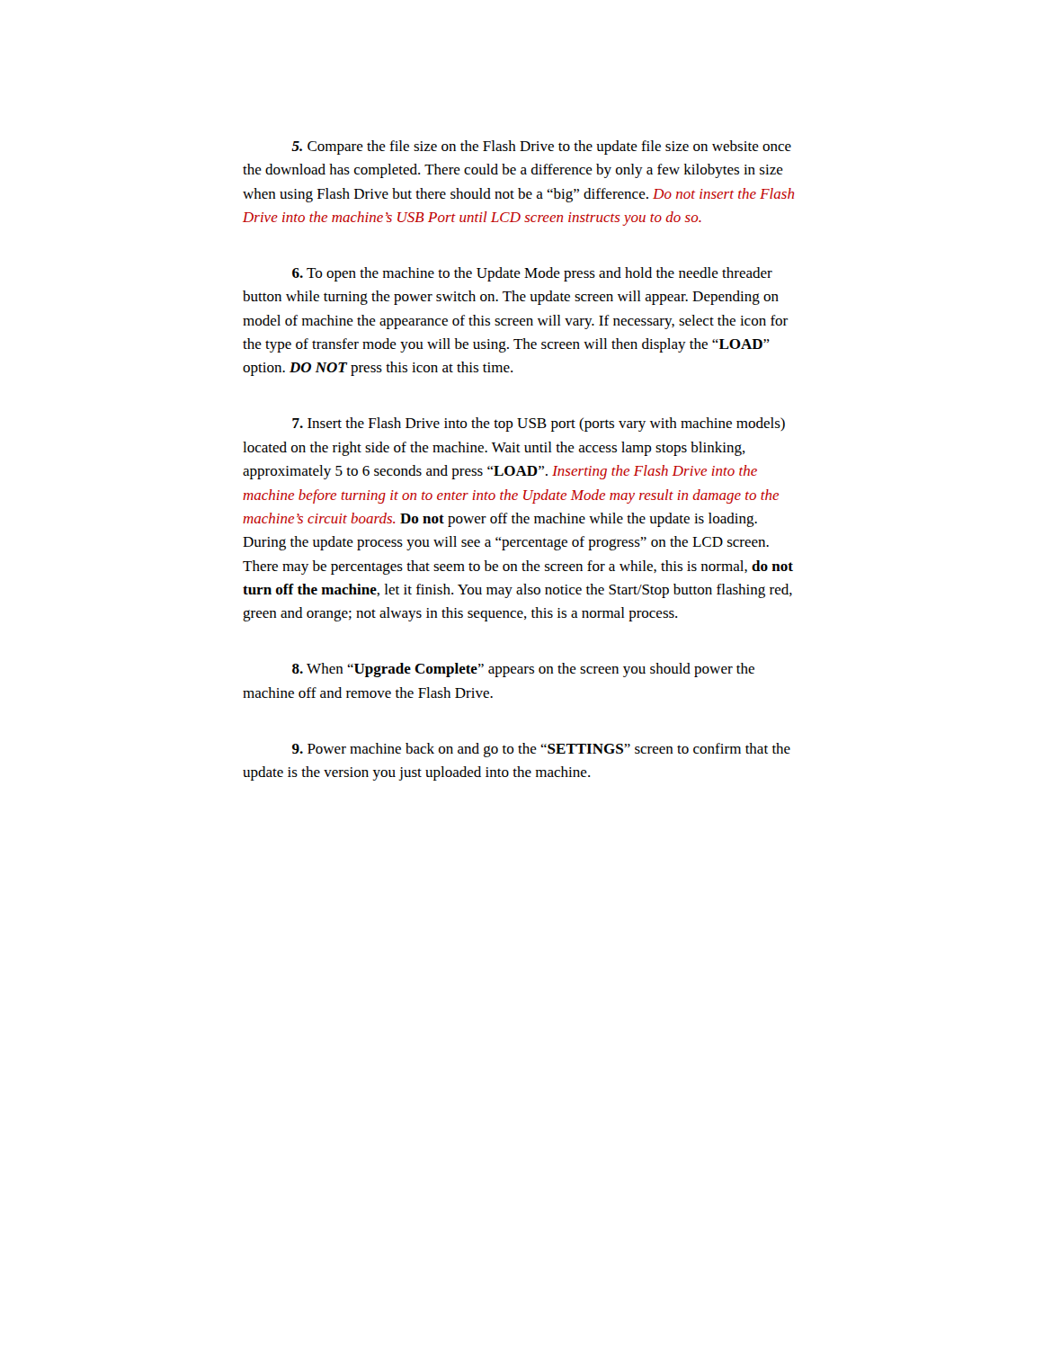5. Compare the file size on the Flash Drive to the update file size on website once the download has completed. There could be a difference by only a few kilobytes in size when using Flash Drive but there should not be a “big” difference. Do not insert the Flash Drive into the machine’s USB Port until LCD screen instructs you to do so.
6. To open the machine to the Update Mode press and hold the needle threader button while turning the power switch on. The update screen will appear. Depending on model of machine the appearance of this screen will vary. If necessary, select the icon for the type of transfer mode you will be using. The screen will then display the “LOAD” option. DO NOT press this icon at this time.
7. Insert the Flash Drive into the top USB port (ports vary with machine models) located on the right side of the machine. Wait until the access lamp stops blinking, approximately 5 to 6 seconds and press “LOAD”. Inserting the Flash Drive into the machine before turning it on to enter into the Update Mode may result in damage to the machine’s circuit boards. Do not power off the machine while the update is loading. During the update process you will see a “percentage of progress” on the LCD screen. There may be percentages that seem to be on the screen for a while, this is normal, do not turn off the machine, let it finish. You may also notice the Start/Stop button flashing red, green and orange; not always in this sequence, this is a normal process.
8. When “Upgrade Complete” appears on the screen you should power the machine off and remove the Flash Drive.
9. Power machine back on and go to the “SETTINGS” screen to confirm that the update is the version you just uploaded into the machine.